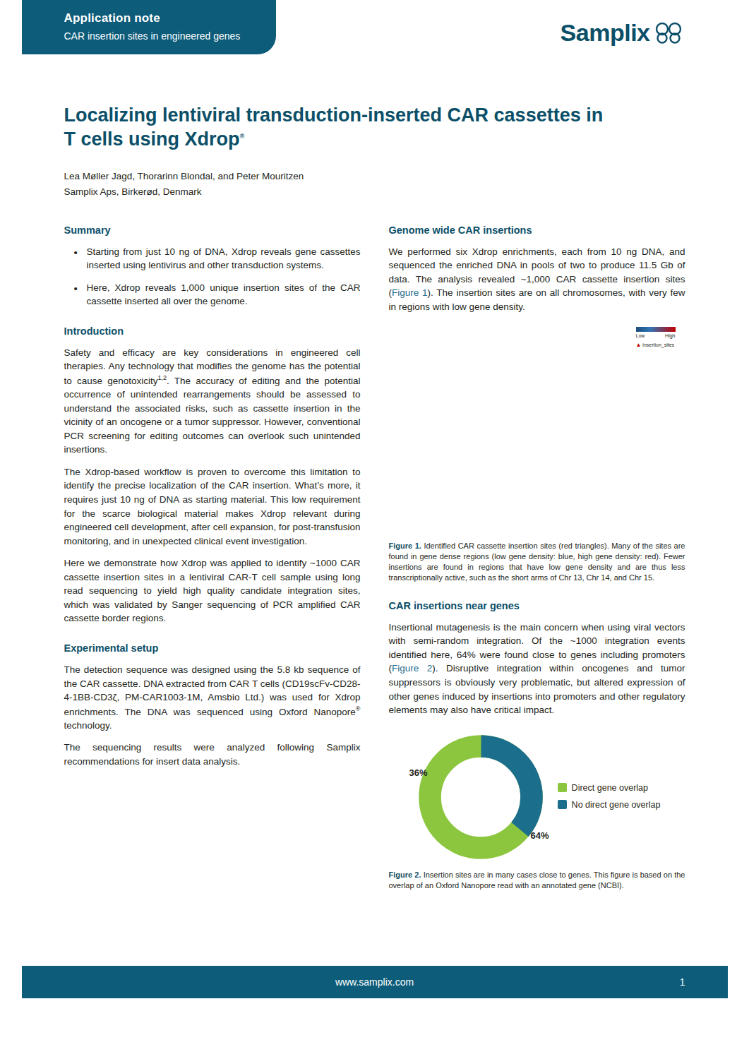Application note
CAR insertion sites in engineered genes
Samplix
Localizing lentiviral transduction-inserted CAR cassettes in
T cells using Xdrop®
Lea Møller Jagd, Thorarinn Blondal, and Peter Mouritzen
Samplix Aps, Birkerød, Denmark
Summary
Starting from just 10 ng of DNA, Xdrop reveals gene cassettes inserted using lentivirus and other transduction systems.
Here, Xdrop reveals 1,000 unique insertion sites of the CAR cassette inserted all over the genome.
Introduction
Safety and efficacy are key considerations in engineered cell therapies. Any technology that modifies the genome has the potential to cause genotoxicity1,2. The accuracy of editing and the potential occurrence of unintended rearrangements should be assessed to understand the associated risks, such as cassette insertion in the vicinity of an oncogene or a tumor suppressor. However, conventional PCR screening for editing outcomes can overlook such unintended insertions.
The Xdrop-based workflow is proven to overcome this limitation to identify the precise localization of the CAR insertion. What’s more, it requires just 10 ng of DNA as starting material. This low requirement for the scarce biological material makes Xdrop relevant during engineered cell development, after cell expansion, for post-transfusion monitoring, and in unexpected clinical event investigation.
Here we demonstrate how Xdrop was applied to identify ~1000 CAR cassette insertion sites in a lentiviral CAR-T cell sample using long read sequencing to yield high quality candidate integration sites, which was validated by Sanger sequencing of PCR amplified CAR cassette border regions.
Experimental setup
The detection sequence was designed using the 5.8 kb sequence of the CAR cassette. DNA extracted from CAR T cells (CD19scFv-CD28-4-1BB-CD3ζ, PM-CAR1003-1M, Amsbio Ltd.) was used for Xdrop enrichments. The DNA was sequenced using Oxford Nanopore® technology.
The sequencing results were analyzed following Samplix recommendations for insert data analysis.
Genome wide CAR insertions
We performed six Xdrop enrichments, each from 10 ng DNA, and sequenced the enriched DNA in pools of two to produce 11.5 Gb of data. The analysis revealed ~1,000 CAR cassette insertion sites (Figure 1). The insertion sites are on all chromosomes, with very few in regions with low gene density.
Low High
▲ insertion_sites
Figure 1. Identified CAR cassette insertion sites (red triangles). Many of the sites are found in gene dense regions (low gene density: blue, high gene density: red). Fewer insertions are found in regions that have low gene density and are thus less transcriptionally active, such as the short arms of Chr 13, Chr 14, and Chr 15.
CAR insertions near genes
Insertional mutagenesis is the main concern when using viral vectors with semi-random integration. Of the ~1000 integration events identified here, 64% were found close to genes including promoters (Figure 2). Disruptive integration within oncogenes and tumor suppressors is obviously very problematic, but altered expression of other genes induced by insertions into promoters and other regulatory elements may also have critical impact.
36% 64%
Direct gene overlap
No direct gene overlap
Figure 2. Insertion sites are in many cases close to genes. This figure is based on the overlap of an Oxford Nanopore read with an annotated gene (NCBI).
www.samplix.com 1